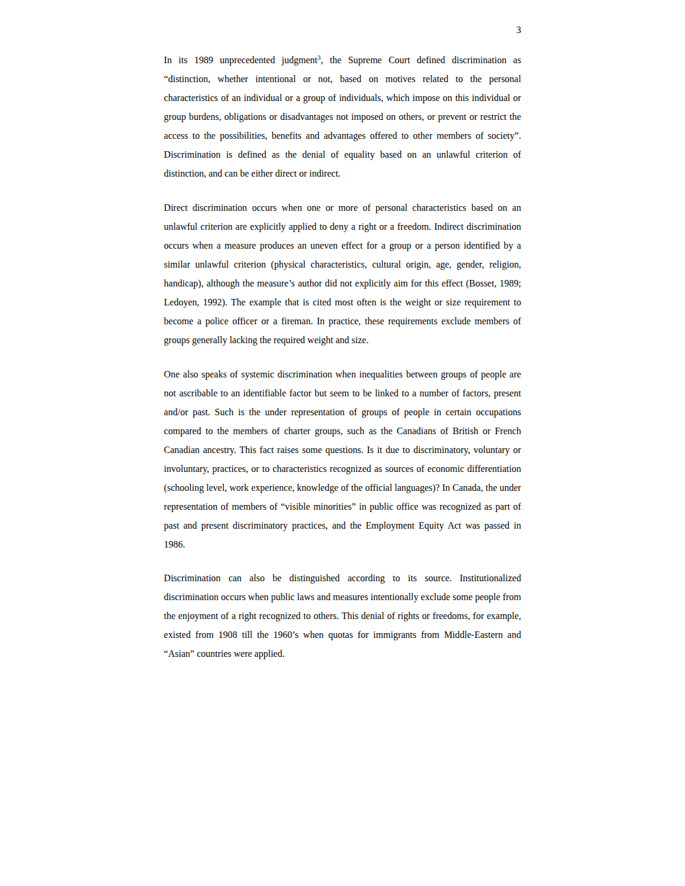3
In its 1989 unprecedented judgment3, the Supreme Court defined discrimination as “distinction, whether intentional or not, based on motives related to the personal characteristics of an individual or a group of individuals, which impose on this individual or group burdens, obligations or disadvantages not imposed on others, or prevent or restrict the access to the possibilities, benefits and advantages offered to other members of society”. Discrimination is defined as the denial of equality based on an unlawful criterion of distinction, and can be either direct or indirect.
Direct discrimination occurs when one or more of personal characteristics based on an unlawful criterion are explicitly applied to deny a right or a freedom. Indirect discrimination occurs when a measure produces an uneven effect for a group or a person identified by a similar unlawful criterion (physical characteristics, cultural origin, age, gender, religion, handicap), although the measure’s author did not explicitly aim for this effect (Bosset, 1989; Ledoyen, 1992). The example that is cited most often is the weight or size requirement to become a police officer or a fireman. In practice, these requirements exclude members of groups generally lacking the required weight and size.
One also speaks of systemic discrimination when inequalities between groups of people are not ascribable to an identifiable factor but seem to be linked to a number of factors, present and/or past. Such is the under representation of groups of people in certain occupations compared to the members of charter groups, such as the Canadians of British or French Canadian ancestry. This fact raises some questions. Is it due to discriminatory, voluntary or involuntary, practices, or to characteristics recognized as sources of economic differentiation (schooling level, work experience, knowledge of the official languages)? In Canada, the under representation of members of “visible minorities” in public office was recognized as part of past and present discriminatory practices, and the Employment Equity Act was passed in 1986.
Discrimination can also be distinguished according to its source. Institutionalized discrimination occurs when public laws and measures intentionally exclude some people from the enjoyment of a right recognized to others. This denial of rights or freedoms, for example, existed from 1908 till the 1960’s when quotas for immigrants from Middle-Eastern and “Asian” countries were applied.